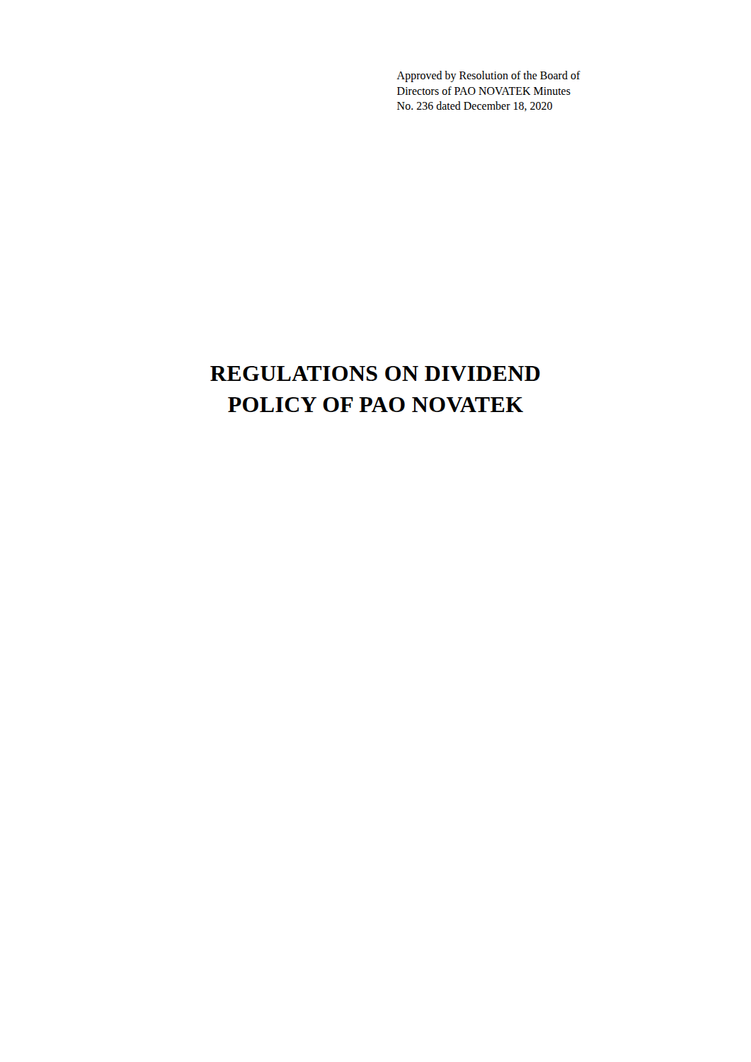Approved by Resolution of the Board of Directors of PAO NOVATEK Minutes No. 236 dated December 18, 2020
Regulations on Dividend Policy of PAO NOVATEK